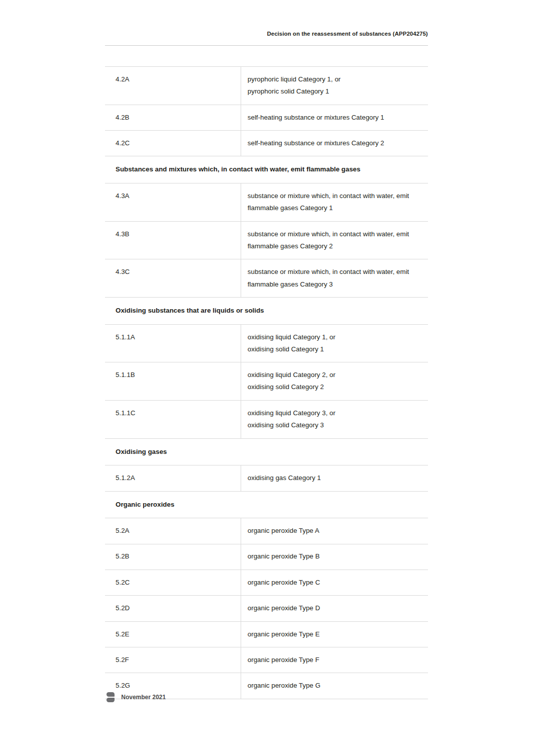Decision on the reassessment of substances (APP204275)
| 4.2A | pyrophoric liquid Category 1, or pyrophoric solid Category 1 |
| 4.2B | self-heating substance or mixtures Category 1 |
| 4.2C | self-heating substance or mixtures Category 2 |
| Substances and mixtures which, in contact with water, emit flammable gases |
| 4.3A | substance or mixture which, in contact with water, emit flammable gases Category 1 |
| 4.3B | substance or mixture which, in contact with water, emit flammable gases Category 2 |
| 4.3C | substance or mixture which, in contact with water, emit flammable gases Category 3 |
| Oxidising substances that are liquids or solids |
| 5.1.1A | oxidising liquid Category 1, or oxidising solid Category 1 |
| 5.1.1B | oxidising liquid Category 2, or oxidising solid Category 2 |
| 5.1.1C | oxidising liquid Category 3, or oxidising solid Category 3 |
| Oxidising gases |
| 5.1.2A | oxidising gas Category 1 |
| Organic peroxides |
| 5.2A | organic peroxide Type A |
| 5.2B | organic peroxide Type B |
| 5.2C | organic peroxide Type C |
| 5.2D | organic peroxide Type D |
| 5.2E | organic peroxide Type E |
| 5.2F | organic peroxide Type F |
| 5.2G | organic peroxide Type G |
November 2021